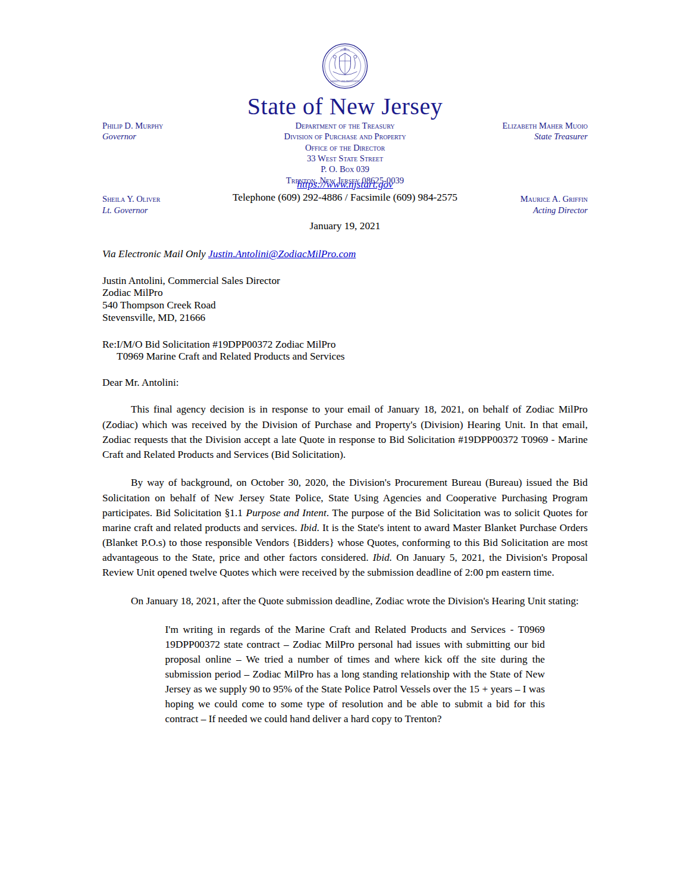LIBERTY AND PROSPERITY
State of New Jersey
| Philip D. Murphy Governor | Department of the Treasury Division of Purchase and Property Office of the Director 33 West State Street P. O. Box 039 Trenton, New Jersey 08625-0039 | Elizabeth Maher Muoio State Treasurer |
| Sheila Y. Oliver Lt. Governor | | Maurice A. Griffin Acting Director |
https://www.njstart.gov
Telephone (609) 292-4886 / Facsimile (609) 984-2575
January 19, 2021
Via Electronic Mail Only Justin.Antolini@ZodiacMilPro.com
Justin Antolini, Commercial Sales Director
Zodiac MilPro
540 Thompson Creek Road
Stevensville, MD, 21666
| Re: | I/M/O Bid Solicitation #19DPP00372 Zodiac MilPro T0969 Marine Craft and Related Products and Services |
Dear Mr. Antolini:
This final agency decision is in response to your email of January 18, 2021, on behalf of Zodiac MilPro (Zodiac) which was received by the Division of Purchase and Property's (Division) Hearing Unit. In that email, Zodiac requests that the Division accept a late Quote in response to Bid Solicitation #19DPP00372 T0969 - Marine Craft and Related Products and Services (Bid Solicitation).
By way of background, on October 30, 2020, the Division's Procurement Bureau (Bureau) issued the Bid Solicitation on behalf of New Jersey State Police, State Using Agencies and Cooperative Purchasing Program participates. Bid Solicitation §1.1 Purpose and Intent. The purpose of the Bid Solicitation was to solicit Quotes for marine craft and related products and services. Ibid. It is the State's intent to award Master Blanket Purchase Orders (Blanket P.O.s) to those responsible Vendors {Bidders} whose Quotes, conforming to this Bid Solicitation are most advantageous to the State, price and other factors considered. Ibid. On January 5, 2021, the Division's Proposal Review Unit opened twelve Quotes which were received by the submission deadline of 2:00 pm eastern time.
On January 18, 2021, after the Quote submission deadline, Zodiac wrote the Division's Hearing Unit stating:
I'm writing in regards of the Marine Craft and Related Products and Services - T0969 19DPP00372 state contract – Zodiac MilPro personal had issues with submitting our bid proposal online – We tried a number of times and where kick off the site during the submission period – Zodiac MilPro has a long standing relationship with the State of New Jersey as we supply 90 to 95% of the State Police Patrol Vessels over the 15 + years – I was hoping we could come to some type of resolution and be able to submit a bid for this contract – If needed we could hand deliver a hard copy to Trenton?